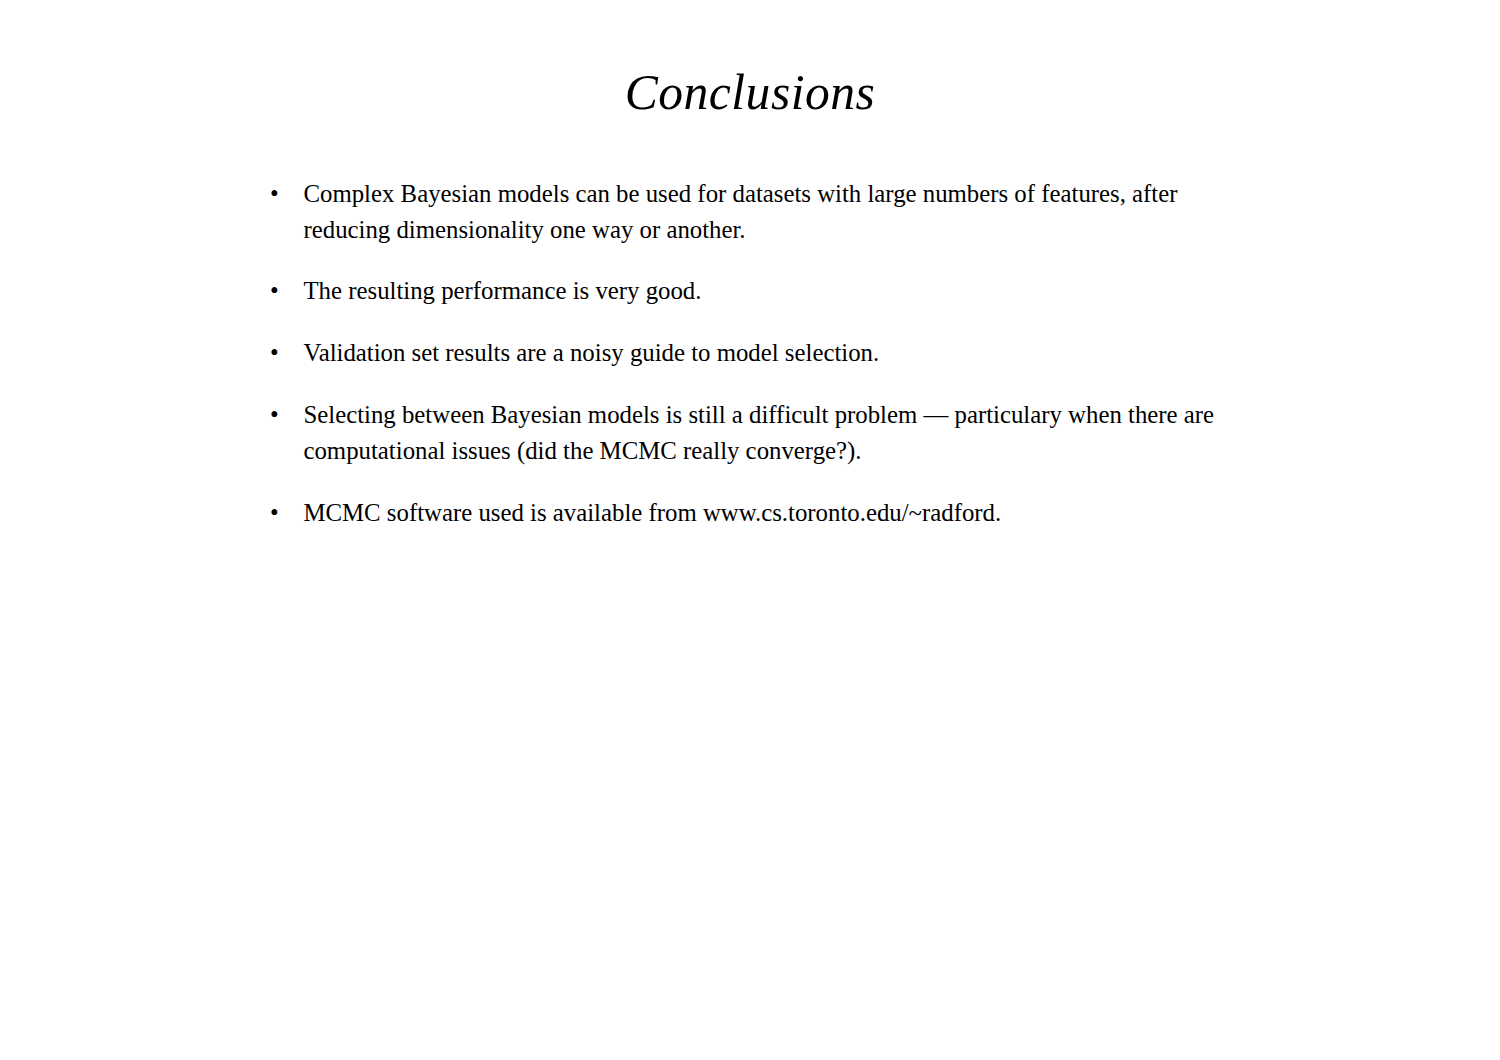Conclusions
Complex Bayesian models can be used for datasets with large numbers of features, after reducing dimensionality one way or another.
The resulting performance is very good.
Validation set results are a noisy guide to model selection.
Selecting between Bayesian models is still a difficult problem — particulary when there are computational issues (did the MCMC really converge?).
MCMC software used is available from www.cs.toronto.edu/~radford.